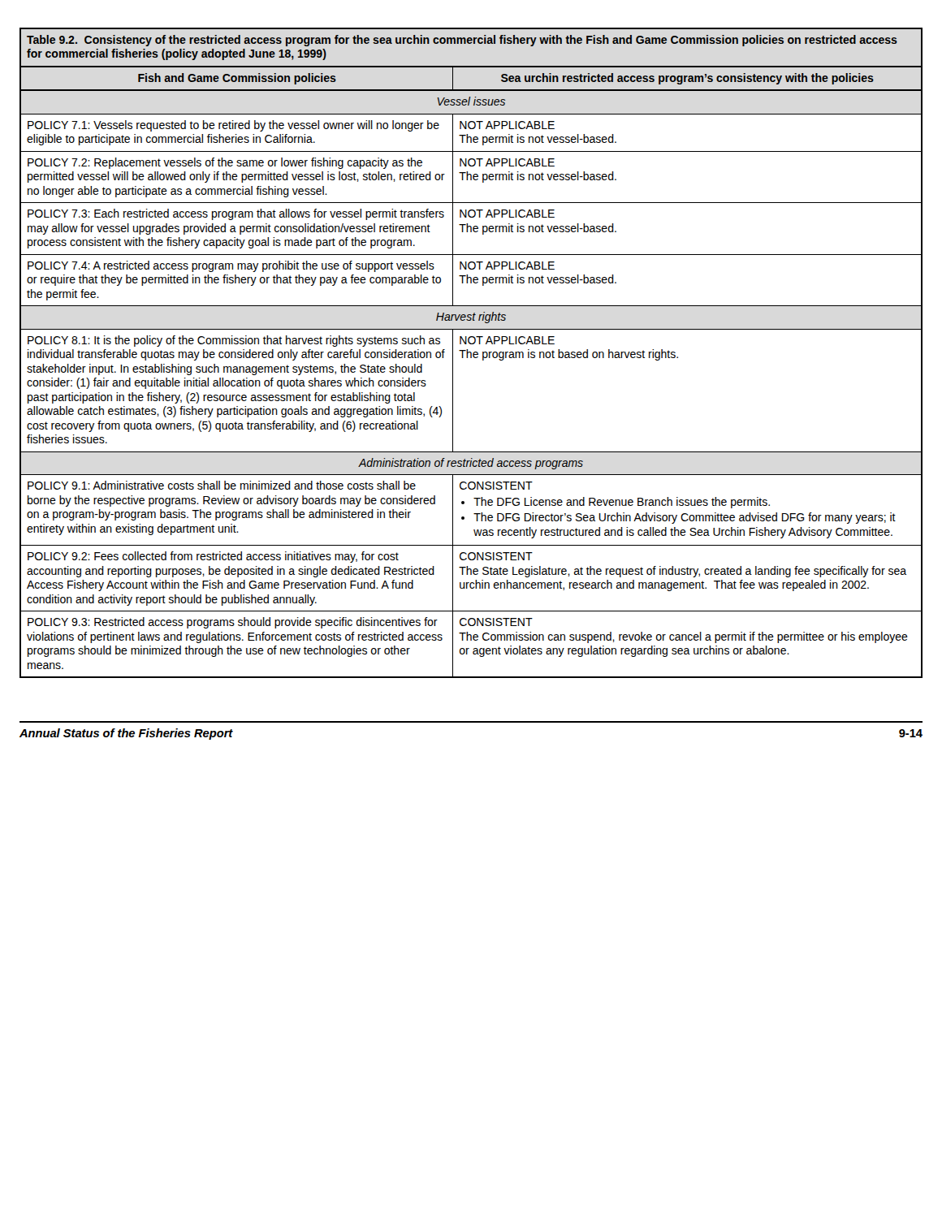| Table 9.2. Consistency of the restricted access program for the sea urchin commercial fishery with the Fish and Game Commission policies on restricted access for commercial fisheries (policy adopted June 18, 1999) |
| Fish and Game Commission policies | Sea urchin restricted access program’s consistency with the policies |
| Vessel issues |
| POLICY 7.1: Vessels requested to be retired by the vessel owner will no longer be eligible to participate in commercial fisheries in California. | NOT APPLICABLE The permit is not vessel-based. |
| POLICY 7.2: Replacement vessels of the same or lower fishing capacity as the permitted vessel will be allowed only if the permitted vessel is lost, stolen, retired or no longer able to participate as a commercial fishing vessel. | NOT APPLICABLE The permit is not vessel-based. |
| POLICY 7.3: Each restricted access program that allows for vessel permit transfers may allow for vessel upgrades provided a permit consolidation/vessel retirement process consistent with the fishery capacity goal is made part of the program. | NOT APPLICABLE The permit is not vessel-based. |
| POLICY 7.4: A restricted access program may prohibit the use of support vessels or require that they be permitted in the fishery or that they pay a fee comparable to the permit fee. | NOT APPLICABLE The permit is not vessel-based. |
| Harvest rights |
| POLICY 8.1: It is the policy of the Commission that harvest rights systems such as individual transferable quotas may be considered only after careful consideration of stakeholder input. In establishing such management systems, the State should consider: (1) fair and equitable initial allocation of quota shares which considers past participation in the fishery, (2) resource assessment for establishing total allowable catch estimates, (3) fishery participation goals and aggregation limits, (4) cost recovery from quota owners, (5) quota transferability, and (6) recreational fisheries issues. | NOT APPLICABLE The program is not based on harvest rights. |
| Administration of restricted access programs |
| POLICY 9.1: Administrative costs shall be minimized and those costs shall be borne by the respective programs. Review or advisory boards may be considered on a program-by-program basis. The programs shall be administered in their entirety within an existing department unit. | CONSISTENT The DFG License and Revenue Branch issues the permits. The DFG Director’s Sea Urchin Advisory Committee advised DFG for many years; it was recently restructured and is called the Sea Urchin Fishery Advisory Committee. |
| POLICY 9.2: Fees collected from restricted access initiatives may, for cost accounting and reporting purposes, be deposited in a single dedicated Restricted Access Fishery Account within the Fish and Game Preservation Fund. A fund condition and activity report should be published annually. | CONSISTENT The State Legislature, at the request of industry, created a landing fee specifically for sea urchin enhancement, research and management. That fee was repealed in 2002. |
| POLICY 9.3: Restricted access programs should provide specific disincentives for violations of pertinent laws and regulations. Enforcement costs of restricted access programs should be minimized through the use of new technologies or other means. | CONSISTENT The Commission can suspend, revoke or cancel a permit if the permittee or his employee or agent violates any regulation regarding sea urchins or abalone. |
Annual Status of the Fisheries Report 9-14